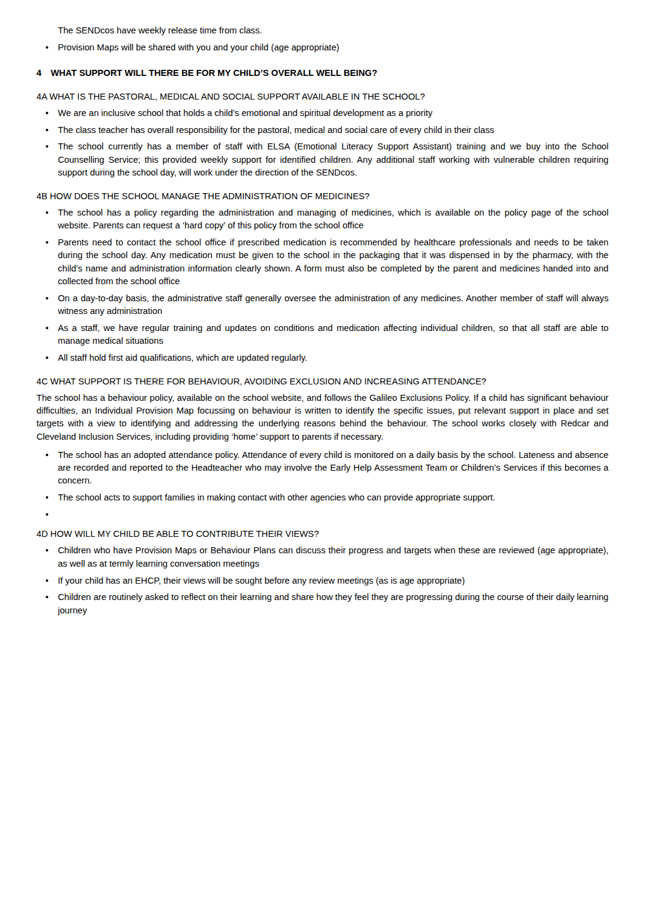The SENDcos have weekly release time from class.
Provision Maps will be shared with you and your child (age appropriate)
4 WHAT SUPPORT WILL THERE BE FOR MY CHILD’S OVERALL WELL BEING?
4a WHAT IS THE PASTORAL, MEDICAL AND SOCIAL SUPPORT AVAILABLE IN THE SCHOOL?
We are an inclusive school that holds a child’s emotional and spiritual development as a priority
The class teacher has overall responsibility for the pastoral, medical and social care of every child in their class
The school currently has a member of staff with ELSA (Emotional Literacy Support Assistant) training and we buy into the School Counselling Service; this provided weekly support for identified children. Any additional staff working with vulnerable children requiring support during the school day, will work under the direction of the SENDcos.
4b HOW DOES THE SCHOOL MANAGE THE ADMINISTRATION OF MEDICINES?
The school has a policy regarding the administration and managing of medicines, which is available on the policy page of the school website. Parents can request a ‘hard copy’ of this policy from the school office
Parents need to contact the school office if prescribed medication is recommended by healthcare professionals and needs to be taken during the school day. Any medication must be given to the school in the packaging that it was dispensed in by the pharmacy, with the child’s name and administration information clearly shown. A form must also be completed by the parent and medicines handed into and collected from the school office
On a day-to-day basis, the administrative staff generally oversee the administration of any medicines. Another member of staff will always witness any administration
As a staff, we have regular training and updates on conditions and medication affecting individual children, so that all staff are able to manage medical situations
All staff hold first aid qualifications, which are updated regularly.
4c WHAT SUPPORT IS THERE FOR BEHAVIOUR, AVOIDING EXCLUSION AND INCREASING ATTENDANCE?
The school has a behaviour policy, available on the school website, and follows the Galileo Exclusions Policy. If a child has significant behaviour difficulties, an Individual Provision Map focussing on behaviour is written to identify the specific issues, put relevant support in place and set targets with a view to identifying and addressing the underlying reasons behind the behaviour. The school works closely with Redcar and Cleveland Inclusion Services, including providing ‘home’ support to parents if necessary.
The school has an adopted attendance policy. Attendance of every child is monitored on a daily basis by the school. Lateness and absence are recorded and reported to the Headteacher who may involve the Early Help Assessment Team or Children’s Services if this becomes a concern.
The school acts to support families in making contact with other agencies who can provide appropriate support.
4d HOW WILL MY CHILD BE ABLE TO CONTRIBUTE THEIR VIEWS?
Children who have Provision Maps or Behaviour Plans can discuss their progress and targets when these are reviewed (age appropriate), as well as at termly learning conversation meetings
If your child has an EHCP, their views will be sought before any review meetings (as is age appropriate)
Children are routinely asked to reflect on their learning and share how they feel they are progressing during the course of their daily learning journey